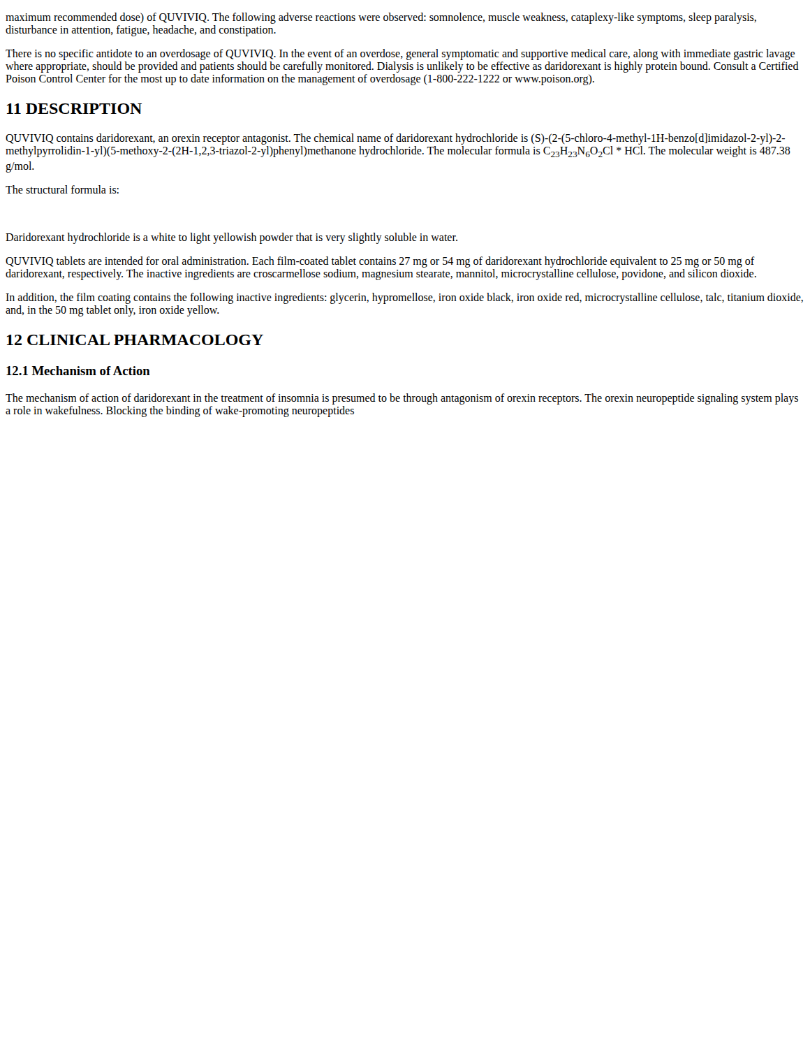maximum recommended dose) of QUVIVIQ. The following adverse reactions were observed: somnolence, muscle weakness, cataplexy-like symptoms, sleep paralysis, disturbance in attention, fatigue, headache, and constipation.
There is no specific antidote to an overdosage of QUVIVIQ. In the event of an overdose, general symptomatic and supportive medical care, along with immediate gastric lavage where appropriate, should be provided and patients should be carefully monitored. Dialysis is unlikely to be effective as daridorexant is highly protein bound. Consult a Certified Poison Control Center for the most up to date information on the management of overdosage (1-800-222-1222 or www.poison.org).
11 DESCRIPTION
QUVIVIQ contains daridorexant, an orexin receptor antagonist. The chemical name of daridorexant hydrochloride is (S)-(2-(5-chloro-4-methyl-1H-benzo[d]imidazol-2-yl)-2-methylpyrrolidin-1-yl)(5-methoxy-2-(2H-1,2,3-triazol-2-yl)phenyl)methanone hydrochloride. The molecular formula is C23H23N6O2Cl * HCl. The molecular weight is 487.38 g/mol.
The structural formula is:
Daridorexant hydrochloride is a white to light yellowish powder that is very slightly soluble in water.
QUVIVIQ tablets are intended for oral administration. Each film-coated tablet contains 27 mg or 54 mg of daridorexant hydrochloride equivalent to 25 mg or 50 mg of daridorexant, respectively. The inactive ingredients are croscarmellose sodium, magnesium stearate, mannitol, microcrystalline cellulose, povidone, and silicon dioxide.
In addition, the film coating contains the following inactive ingredients: glycerin, hypromellose, iron oxide black, iron oxide red, microcrystalline cellulose, talc, titanium dioxide, and, in the 50 mg tablet only, iron oxide yellow.
12 CLINICAL PHARMACOLOGY
12.1 Mechanism of Action
The mechanism of action of daridorexant in the treatment of insomnia is presumed to be through antagonism of orexin receptors. The orexin neuropeptide signaling system plays a role in wakefulness. Blocking the binding of wake-promoting neuropeptides